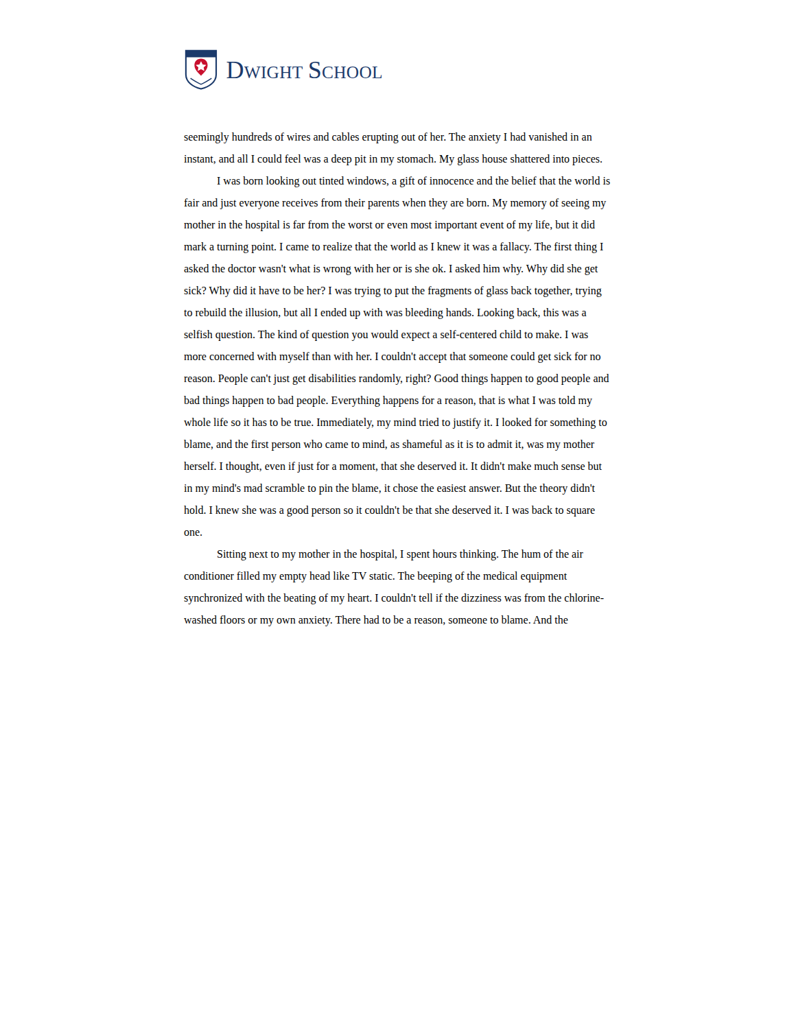DWIGHT SCHOOL
seemingly hundreds of wires and cables erupting out of her. The anxiety I had vanished in an instant, and all I could feel was a deep pit in my stomach. My glass house shattered into pieces.
I was born looking out tinted windows, a gift of innocence and the belief that the world is fair and just everyone receives from their parents when they are born. My memory of seeing my mother in the hospital is far from the worst or even most important event of my life, but it did mark a turning point. I came to realize that the world as I knew it was a fallacy. The first thing I asked the doctor wasn't what is wrong with her or is she ok. I asked him why. Why did she get sick? Why did it have to be her? I was trying to put the fragments of glass back together, trying to rebuild the illusion, but all I ended up with was bleeding hands. Looking back, this was a selfish question. The kind of question you would expect a self-centered child to make. I was more concerned with myself than with her. I couldn't accept that someone could get sick for no reason. People can't just get disabilities randomly, right? Good things happen to good people and bad things happen to bad people. Everything happens for a reason, that is what I was told my whole life so it has to be true. Immediately, my mind tried to justify it. I looked for something to blame, and the first person who came to mind, as shameful as it is to admit it, was my mother herself. I thought, even if just for a moment, that she deserved it. It didn't make much sense but in my mind's mad scramble to pin the blame, it chose the easiest answer. But the theory didn't hold. I knew she was a good person so it couldn't be that she deserved it. I was back to square one.
Sitting next to my mother in the hospital, I spent hours thinking. The hum of the air conditioner filled my empty head like TV static. The beeping of the medical equipment synchronized with the beating of my heart. I couldn't tell if the dizziness was from the chlorine-washed floors or my own anxiety. There had to be a reason, someone to blame. And the